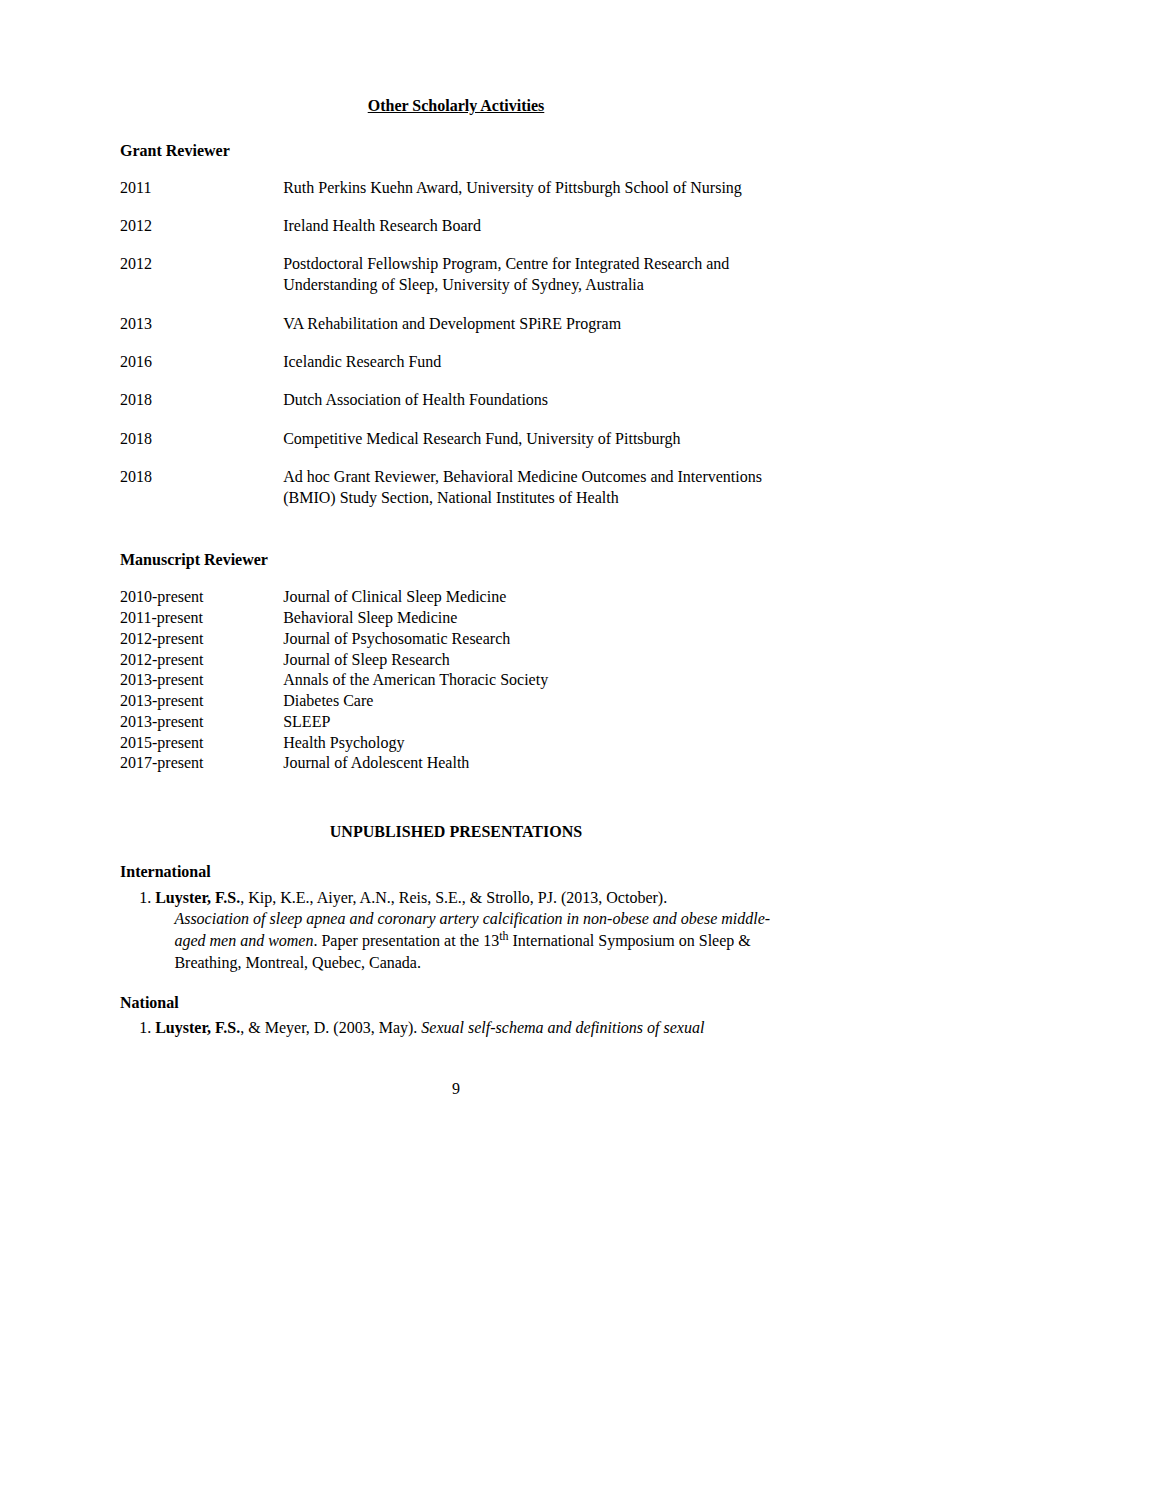Other Scholarly Activities
Grant Reviewer
| 2011 | Ruth Perkins Kuehn Award, University of Pittsburgh School of Nursing |
| 2012 | Ireland Health Research Board |
| 2012 | Postdoctoral Fellowship Program, Centre for Integrated Research and Understanding of Sleep, University of Sydney, Australia |
| 2013 | VA Rehabilitation and Development SPiRE Program |
| 2016 | Icelandic Research Fund |
| 2018 | Dutch Association of Health Foundations |
| 2018 | Competitive Medical Research Fund, University of Pittsburgh |
| 2018 | Ad hoc Grant Reviewer, Behavioral Medicine Outcomes and Interventions (BMIO) Study Section, National Institutes of Health |
Manuscript Reviewer
| 2010-present | Journal of Clinical Sleep Medicine |
| 2011-present | Behavioral Sleep Medicine |
| 2012-present | Journal of Psychosomatic Research |
| 2012-present | Journal of Sleep Research |
| 2013-present | Annals of the American Thoracic Society |
| 2013-present | Diabetes Care |
| 2013-present | SLEEP |
| 2015-present | Health Psychology |
| 2017-present | Journal of Adolescent Health |
UNPUBLISHED PRESENTATIONS
International
Luyster, F.S., Kip, K.E., Aiyer, A.N., Reis, S.E., & Strollo, PJ. (2013, October). Association of sleep apnea and coronary artery calcification in non-obese and obese middle-aged men and women. Paper presentation at the 13th International Symposium on Sleep & Breathing, Montreal, Quebec, Canada.
National
Luyster, F.S., & Meyer, D. (2003, May). Sexual self-schema and definitions of sexual
9